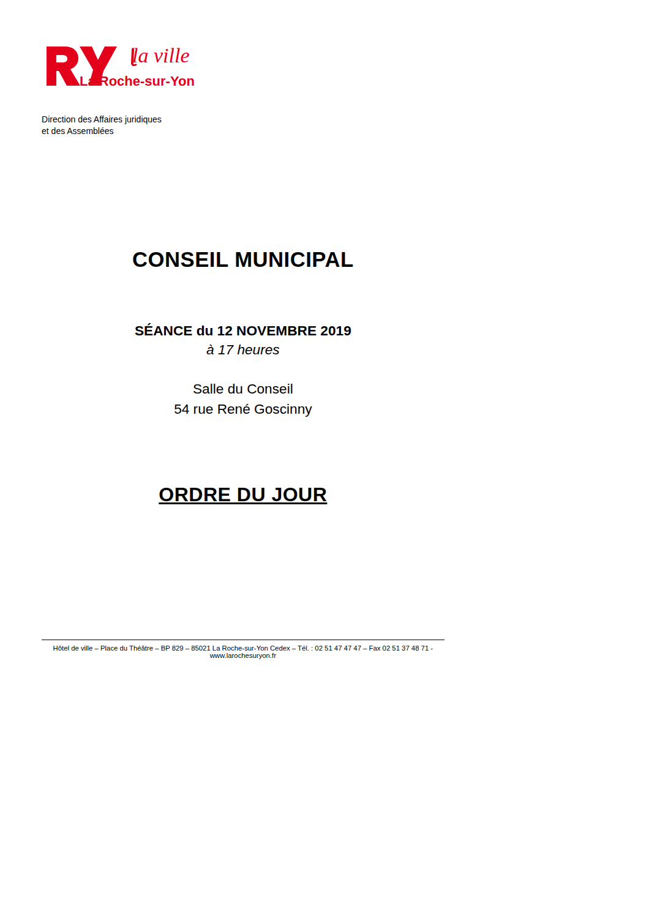la ville La Roche-sur-Yon
Direction des Affaires juridiques
et des Assemblées
CONSEIL MUNICIPAL
SÉANCE du 12 NOVEMBRE 2019
à 17 heures
Salle du Conseil
54 rue René Goscinny
ORDRE DU JOUR
Hôtel de ville – Place du Théâtre – BP 829 – 85021 La Roche-sur-Yon Cedex – Tél. : 02 51 47 47 47 – Fax 02 51 37 48 71 - www.larochesuryon.fr